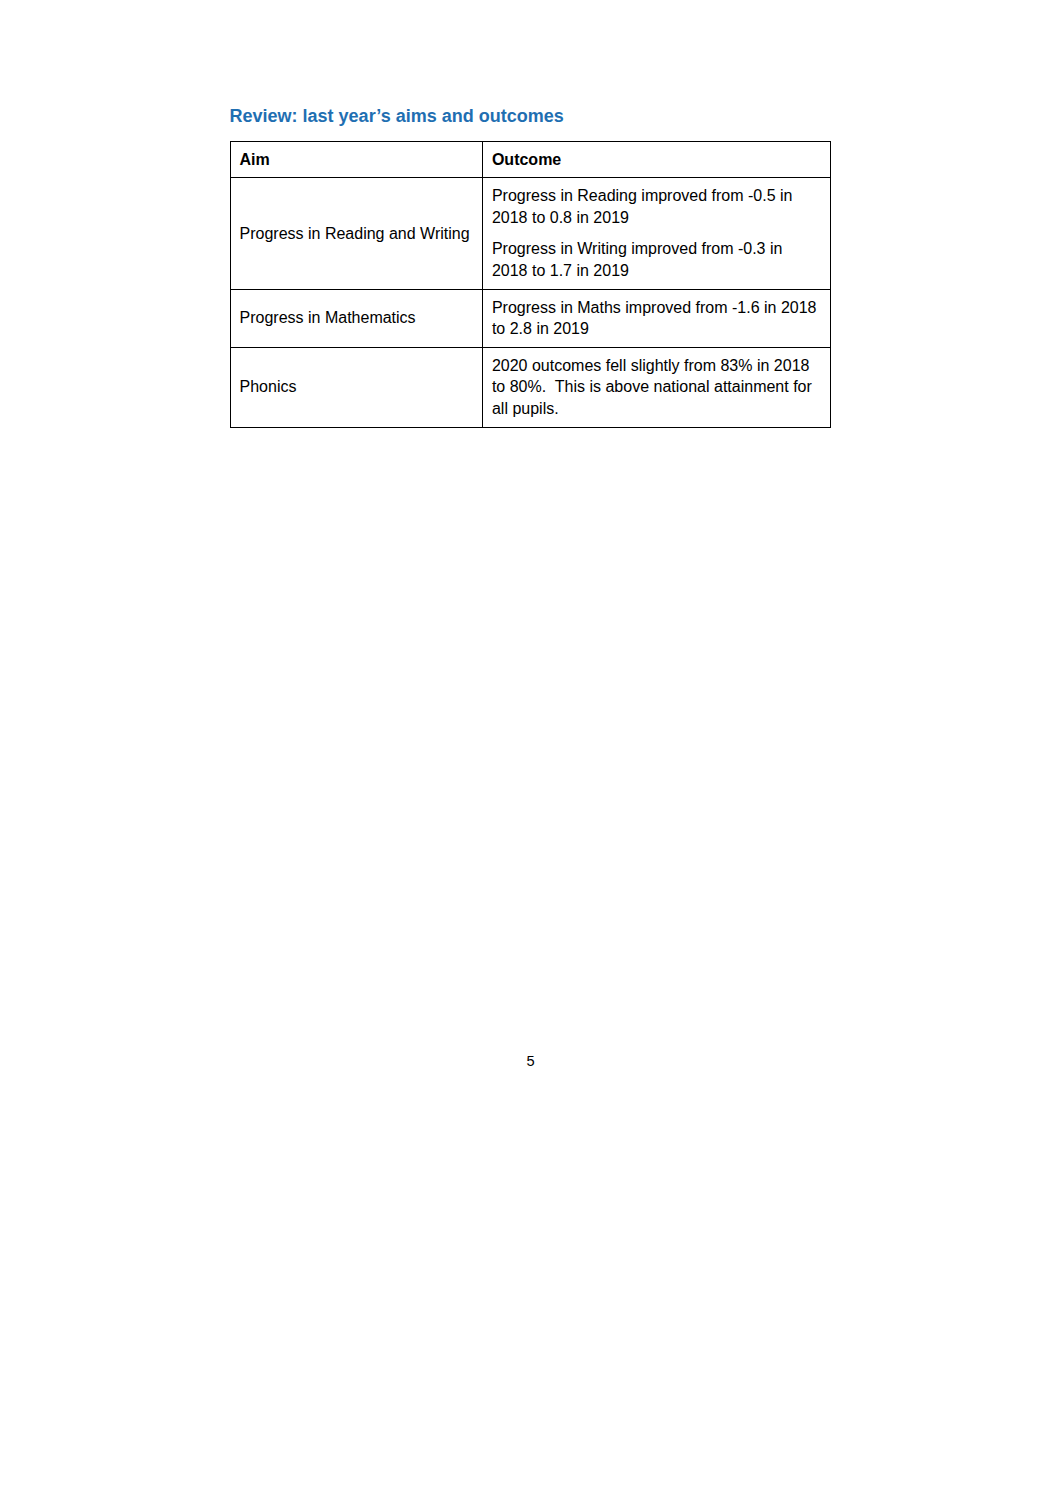Review: last year’s aims and outcomes
| Aim | Outcome |
| --- | --- |
| Progress in Reading and Writing | Progress in Reading improved from -0.5 in 2018 to 0.8 in 2019 Progress in Writing improved from -0.3 in 2018 to 1.7 in 2019 |
| Progress in Mathematics | Progress in Maths improved from -1.6 in 2018 to 2.8 in 2019 |
| Phonics | 2020 outcomes fell slightly from 83% in 2018 to 80%. This is above national attainment for all pupils. |
5